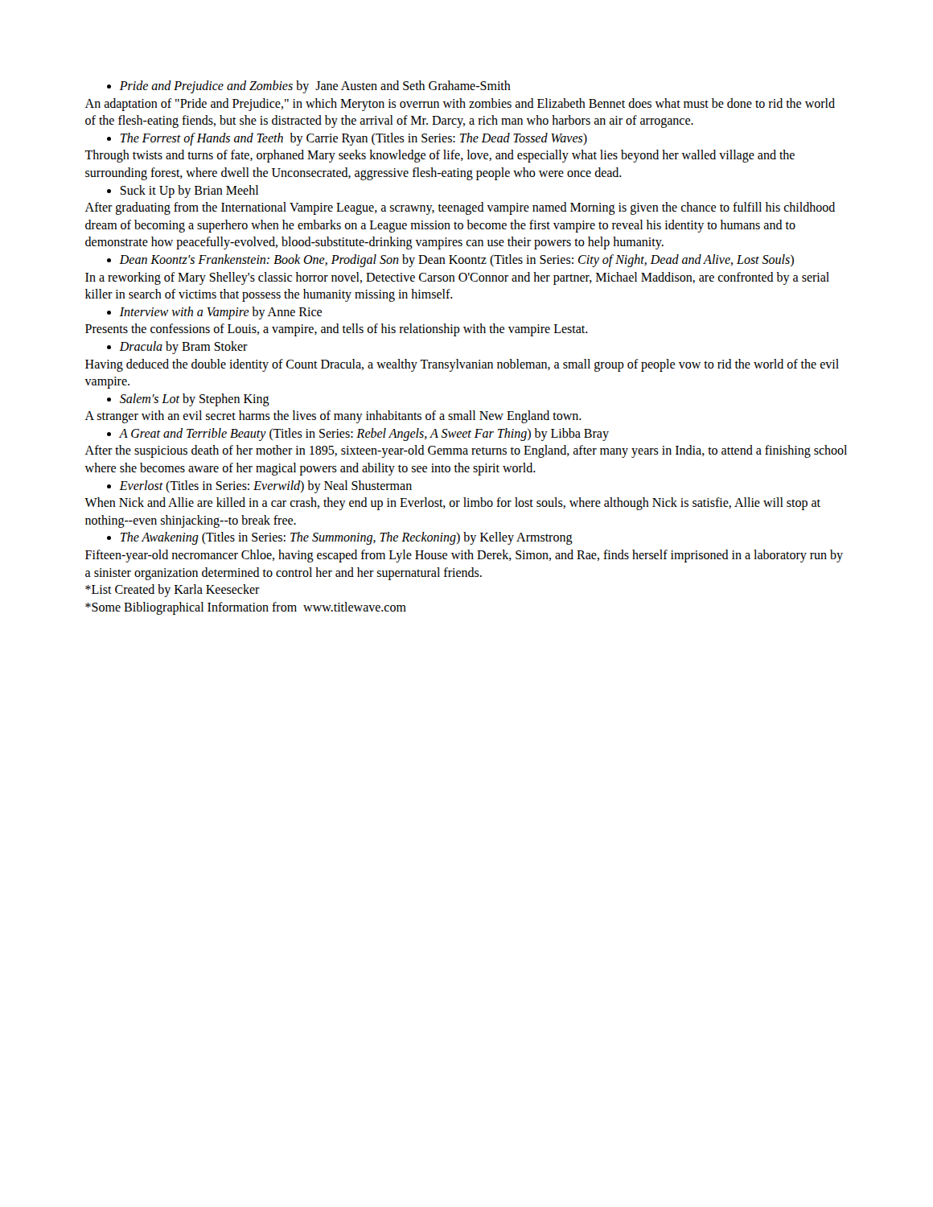Pride and Prejudice and Zombies by Jane Austen and Seth Grahame-Smith
An adaptation of "Pride and Prejudice," in which Meryton is overrun with zombies and Elizabeth Bennet does what must be done to rid the world of the flesh-eating fiends, but she is distracted by the arrival of Mr. Darcy, a rich man who harbors an air of arrogance.
The Forrest of Hands and Teeth by Carrie Ryan (Titles in Series: The Dead Tossed Waves)
Through twists and turns of fate, orphaned Mary seeks knowledge of life, love, and especially what lies beyond her walled village and the surrounding forest, where dwell the Unconsecrated, aggressive flesh-eating people who were once dead.
Suck it Up by Brian Meehl
After graduating from the International Vampire League, a scrawny, teenaged vampire named Morning is given the chance to fulfill his childhood dream of becoming a superhero when he embarks on a League mission to become the first vampire to reveal his identity to humans and to demonstrate how peacefully-evolved, blood-substitute-drinking vampires can use their powers to help humanity.
Dean Koontz's Frankenstein: Book One, Prodigal Son by Dean Koontz (Titles in Series: City of Night, Dead and Alive, Lost Souls)
In a reworking of Mary Shelley's classic horror novel, Detective Carson O'Connor and her partner, Michael Maddison, are confronted by a serial killer in search of victims that possess the humanity missing in himself.
Interview with a Vampire by Anne Rice
Presents the confessions of Louis, a vampire, and tells of his relationship with the vampire Lestat.
Dracula by Bram Stoker
Having deduced the double identity of Count Dracula, a wealthy Transylvanian nobleman, a small group of people vow to rid the world of the evil vampire.
Salem's Lot by Stephen King
A stranger with an evil secret harms the lives of many inhabitants of a small New England town.
A Great and Terrible Beauty (Titles in Series: Rebel Angels, A Sweet Far Thing) by Libba Bray
After the suspicious death of her mother in 1895, sixteen-year-old Gemma returns to England, after many years in India, to attend a finishing school where she becomes aware of her magical powers and ability to see into the spirit world.
Everlost (Titles in Series: Everwild) by Neal Shusterman
When Nick and Allie are killed in a car crash, they end up in Everlost, or limbo for lost souls, where although Nick is satisfie, Allie will stop at nothing--even shinjacking--to break free.
The Awakening (Titles in Series: The Summoning, The Reckoning) by Kelley Armstrong
Fifteen-year-old necromancer Chloe, having escaped from Lyle House with Derek, Simon, and Rae, finds herself imprisoned in a laboratory run by a sinister organization determined to control her and her supernatural friends.
*List Created by Karla Keesecker
*Some Bibliographical Information from www.titlewave.com